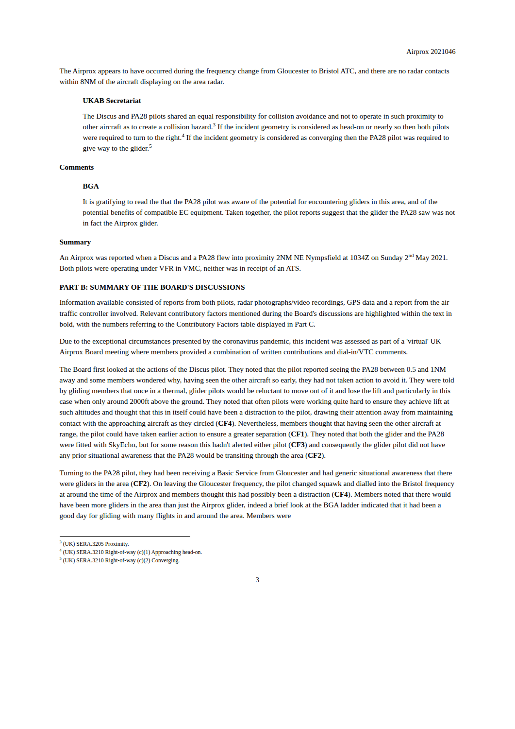Airprox 2021046
The Airprox appears to have occurred during the frequency change from Gloucester to Bristol ATC, and there are no radar contacts within 8NM of the aircraft displaying on the area radar.
UKAB Secretariat
The Discus and PA28 pilots shared an equal responsibility for collision avoidance and not to operate in such proximity to other aircraft as to create a collision hazard.3 If the incident geometry is considered as head-on or nearly so then both pilots were required to turn to the right.4 If the incident geometry is considered as converging then the PA28 pilot was required to give way to the glider.5
Comments
BGA
It is gratifying to read the that the PA28 pilot was aware of the potential for encountering gliders in this area, and of the potential benefits of compatible EC equipment. Taken together, the pilot reports suggest that the glider the PA28 saw was not in fact the Airprox glider.
Summary
An Airprox was reported when a Discus and a PA28 flew into proximity 2NM NE Nympsfield at 1034Z on Sunday 2nd May 2021. Both pilots were operating under VFR in VMC, neither was in receipt of an ATS.
PART B: SUMMARY OF THE BOARD'S DISCUSSIONS
Information available consisted of reports from both pilots, radar photographs/video recordings, GPS data and a report from the air traffic controller involved. Relevant contributory factors mentioned during the Board's discussions are highlighted within the text in bold, with the numbers referring to the Contributory Factors table displayed in Part C.
Due to the exceptional circumstances presented by the coronavirus pandemic, this incident was assessed as part of a 'virtual' UK Airprox Board meeting where members provided a combination of written contributions and dial-in/VTC comments.
The Board first looked at the actions of the Discus pilot. They noted that the pilot reported seeing the PA28 between 0.5 and 1NM away and some members wondered why, having seen the other aircraft so early, they had not taken action to avoid it. They were told by gliding members that once in a thermal, glider pilots would be reluctant to move out of it and lose the lift and particularly in this case when only around 2000ft above the ground. They noted that often pilots were working quite hard to ensure they achieve lift at such altitudes and thought that this in itself could have been a distraction to the pilot, drawing their attention away from maintaining contact with the approaching aircraft as they circled (CF4). Nevertheless, members thought that having seen the other aircraft at range, the pilot could have taken earlier action to ensure a greater separation (CF1). They noted that both the glider and the PA28 were fitted with SkyEcho, but for some reason this hadn't alerted either pilot (CF3) and consequently the glider pilot did not have any prior situational awareness that the PA28 would be transiting through the area (CF2).
Turning to the PA28 pilot, they had been receiving a Basic Service from Gloucester and had generic situational awareness that there were gliders in the area (CF2). On leaving the Gloucester frequency, the pilot changed squawk and dialled into the Bristol frequency at around the time of the Airprox and members thought this had possibly been a distraction (CF4). Members noted that there would have been more gliders in the area than just the Airprox glider, indeed a brief look at the BGA ladder indicated that it had been a good day for gliding with many flights in and around the area. Members were
3 (UK) SERA.3205 Proximity.
4 (UK) SERA.3210 Right-of-way (c)(1) Approaching head-on.
5 (UK) SERA.3210 Right-of-way (c)(2) Converging.
3